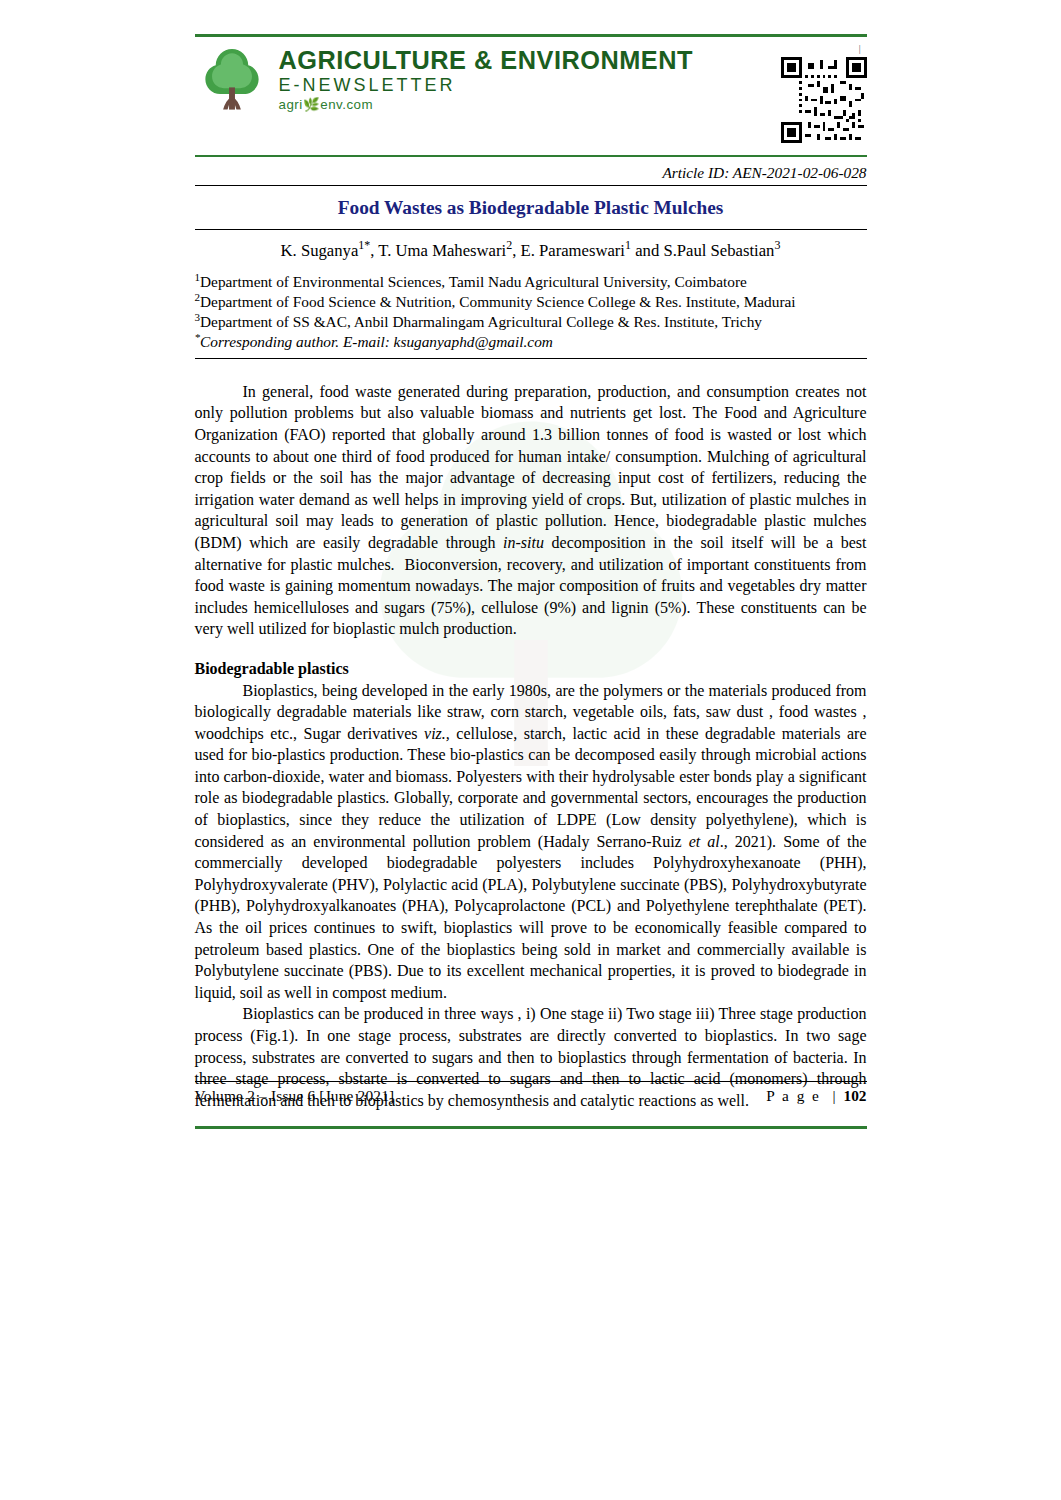AGRICULTURE & ENVIRONMENT
E-NEWSLETTER
agri🌿env.com
|
Article ID: AEN-2021-02-06-028
Food Wastes as Biodegradable Plastic Mulches
K. Suganya1*, T. Uma Maheswari2, E. Parameswari1 and S.Paul Sebastian3
1Department of Environmental Sciences, Tamil Nadu Agricultural University, Coimbatore
2Department of Food Science & Nutrition, Community Science College & Res. Institute, Madurai
3Department of SS &AC, Anbil Dharmalingam Agricultural College & Res. Institute, Trichy
*Corresponding author. E-mail: ksuganyaphd@gmail.com
In general, food waste generated during preparation, production, and consumption creates not only pollution problems but also valuable biomass and nutrients get lost. The Food and Agriculture Organization (FAO) reported that globally around 1.3 billion tonnes of food is wasted or lost which accounts to about one third of food produced for human intake/ consumption. Mulching of agricultural crop fields or the soil has the major advantage of decreasing input cost of fertilizers, reducing the irrigation water demand as well helps in improving yield of crops. But, utilization of plastic mulches in agricultural soil may leads to generation of plastic pollution. Hence, biodegradable plastic mulches (BDM) which are easily degradable through in-situ decomposition in the soil itself will be a best alternative for plastic mulches. Bioconversion, recovery, and utilization of important constituents from food waste is gaining momentum nowadays. The major composition of fruits and vegetables dry matter includes hemicelluloses and sugars (75%), cellulose (9%) and lignin (5%). These constituents can be very well utilized for bioplastic mulch production.
Biodegradable plastics
Bioplastics, being developed in the early 1980s, are the polymers or the materials produced from biologically degradable materials like straw, corn starch, vegetable oils, fats, saw dust , food wastes , woodchips etc., Sugar derivatives viz., cellulose, starch, lactic acid in these degradable materials are used for bio-plastics production. These bio-plastics can be decomposed easily through microbial actions into carbon-dioxide, water and biomass. Polyesters with their hydrolysable ester bonds play a significant role as biodegradable plastics. Globally, corporate and governmental sectors, encourages the production of bioplastics, since they reduce the utilization of LDPE (Low density polyethylene), which is considered as an environmental pollution problem (Hadaly Serrano-Ruiz et al., 2021). Some of the commercially developed biodegradable polyesters includes Polyhydroxyhexanoate (PHH), Polyhydroxyvalerate (PHV), Polylactic acid (PLA), Polybutylene succinate (PBS), Polyhydroxybutyrate (PHB), Polyhydroxyalkanoates (PHA), Polycaprolactone (PCL) and Polyethylene terephthalate (PET). As the oil prices continues to swift, bioplastics will prove to be economically feasible compared to petroleum based plastics. One of the bioplastics being sold in market and commercially available is Polybutylene succinate (PBS). Due to its excellent mechanical properties, it is proved to biodegrade in liquid, soil as well in compost medium.
Bioplastics can be produced in three ways , i) One stage ii) Two stage iii) Three stage production process (Fig.1). In one stage process, substrates are directly converted to bioplastics. In two sage process, substrates are converted to sugars and then to bioplastics through fermentation of bacteria. In three stage process, sbstarte is converted to sugars and then to lactic acid (monomers) through fermentation and then to bioplastics by chemosynthesis and catalytic reactions as well.
Volume 2 – Issue 6 [June 2021]
P a g e | 102